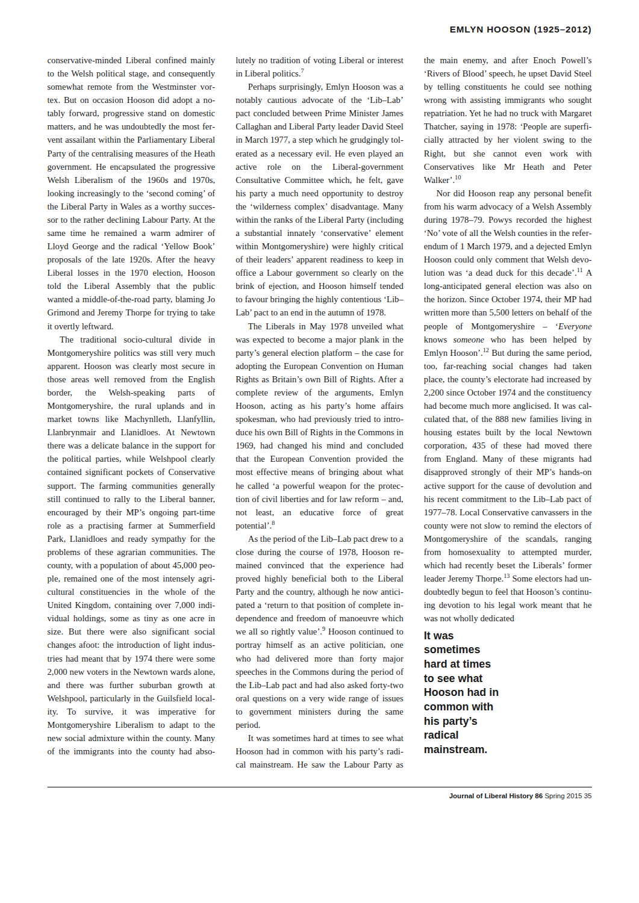Emlyn Hooson (1925–2012)
conservative-minded Liberal confined mainly to the Welsh political stage, and consequently somewhat remote from the Westminster vortex. But on occasion Hooson did adopt a notably forward, progressive stand on domestic matters, and he was undoubtedly the most fervent assailant within the Parliamentary Liberal Party of the centralising measures of the Heath government. He encapsulated the progressive Welsh Liberalism of the 1960s and 1970s, looking increasingly to the ‘second coming’ of the Liberal Party in Wales as a worthy successor to the rather declining Labour Party. At the same time he remained a warm admirer of Lloyd George and the radical ‘Yellow Book’ proposals of the late 1920s. After the heavy Liberal losses in the 1970 election, Hooson told the Liberal Assembly that the public wanted a middle-of-the-road party, blaming Jo Grimond and Jeremy Thorpe for trying to take it overtly leftward.
The traditional socio-cultural divide in Montgomeryshire politics was still very much apparent. Hooson was clearly most secure in those areas well removed from the English border, the Welsh-speaking parts of Montgomeryshire, the rural uplands and in market towns like Machynlleth, Llanfyllin, Llanbrynmair and Llanidloes. At Newtown there was a delicate balance in the support for the political parties, while Welshpool clearly contained significant pockets of Conservative support. The farming communities generally still continued to rally to the Liberal banner, encouraged by their MP’s ongoing part-time role as a practising farmer at Summerfield Park, Llanidloes and ready sympathy for the problems of these agrarian communities. The county, with a population of about 45,000 people, remained one of the most intensely agricultural constituencies in the whole of the United Kingdom, containing over 7,000 individual holdings, some as tiny as one acre in size. But there were also significant social changes afoot: the introduction of light industries had meant that by 1974 there were some 2,000 new voters in the Newtown wards alone, and there was further suburban growth at Welshpool, particularly in the Guilsfield locality. To survive, it was imperative for Montgomeryshire Liberalism to adapt to the new social admixture within the county. Many of the immigrants into the county had absolutely no tradition of voting Liberal or interest in Liberal politics.7
Perhaps surprisingly, Emlyn Hooson was a notably cautious advocate of the ‘Lib–Lab’ pact concluded between Prime Minister James Callaghan and Liberal Party leader David Steel in March 1977, a step which he grudgingly tolerated as a necessary evil. He even played an active role on the Liberal-government Consultative Committee which, he felt, gave his party a much need opportunity to destroy the ‘wilderness complex’ disadvantage. Many within the ranks of the Liberal Party (including a substantial innately ‘conservative’ element within Montgomeryshire) were highly critical of their leaders’ apparent readiness to keep in office a Labour government so clearly on the brink of ejection, and Hooson himself tended to favour bringing the highly contentious ‘Lib–Lab’ pact to an end in the autumn of 1978.
The Liberals in May 1978 unveiled what was expected to become a major plank in the party’s general election platform – the case for adopting the European Convention on Human Rights as Britain’s own Bill of Rights. After a complete review of the arguments, Emlyn Hooson, acting as his party’s home affairs spokesman, who had previously tried to introduce his own Bill of Rights in the Commons in 1969, had changed his mind and concluded that the European Convention provided the most effective means of bringing about what he called ‘a powerful weapon for the protection of civil liberties and for law reform – and, not least, an educative force of great potential’.8
As the period of the Lib–Lab pact drew to a close during the course of 1978, Hooson remained convinced that the experience had proved highly beneficial both to the Liberal Party and the country, although he now anticipated a ‘return to that position of complete independence and freedom of manoeuvre which we all so rightly value’.9 Hooson continued to portray himself as an active politician, one who had delivered more than forty major speeches in the Commons during the period of the Lib–Lab pact and had also asked forty-two oral questions on a very wide range of issues to government ministers during the same period.
It was sometimes hard at times to see what Hooson had in common with his party’s radical mainstream. He saw the Labour Party as the main enemy, and after Enoch Powell’s ‘Rivers of Blood’ speech, he upset David Steel by telling constituents he could see nothing wrong with assisting immigrants who sought repatriation. Yet he had no truck with Margaret Thatcher, saying in 1978: ‘People are superficially attracted by her violent swing to the Right, but she cannot even work with Conservatives like Mr Heath and Peter Walker’.10
Nor did Hooson reap any personal benefit from his warm advocacy of a Welsh Assembly during 1978–79. Powys recorded the highest ‘No’ vote of all the Welsh counties in the referendum of 1 March 1979, and a dejected Emlyn Hooson could only comment that Welsh devolution was ‘a dead duck for this decade’.11 A long-anticipated general election was also on the horizon. Since October 1974, their MP had written more than 5,500 letters on behalf of the people of Montgomeryshire – ‘Everyone knows someone who has been helped by Emlyn Hooson’.12 But during the same period, too, far-reaching social changes had taken place, the county’s electorate had increased by 2,200 since October 1974 and the constituency had become much more anglicised. It was calculated that, of the 888 new families living in housing estates built by the local Newtown corporation, 435 of these had moved there from England. Many of these migrants had disapproved strongly of their MP’s hands-on active support for the cause of devolution and his recent commitment to the Lib–Lab pact of 1977–78. Local Conservative canvassers in the county were not slow to remind the electors of Montgomeryshire of the scandals, ranging from homosexuality to attempted murder, which had recently beset the Liberals’ former leader Jeremy Thorpe.13 Some electors had undoubtedly begun to feel that Hooson’s continuing devotion to his legal work meant that he was not wholly dedicated
It was sometimes hard at times to see what Hooson had in common with his party’s radical mainstream.
Journal of Liberal History 86 Spring 2015 35